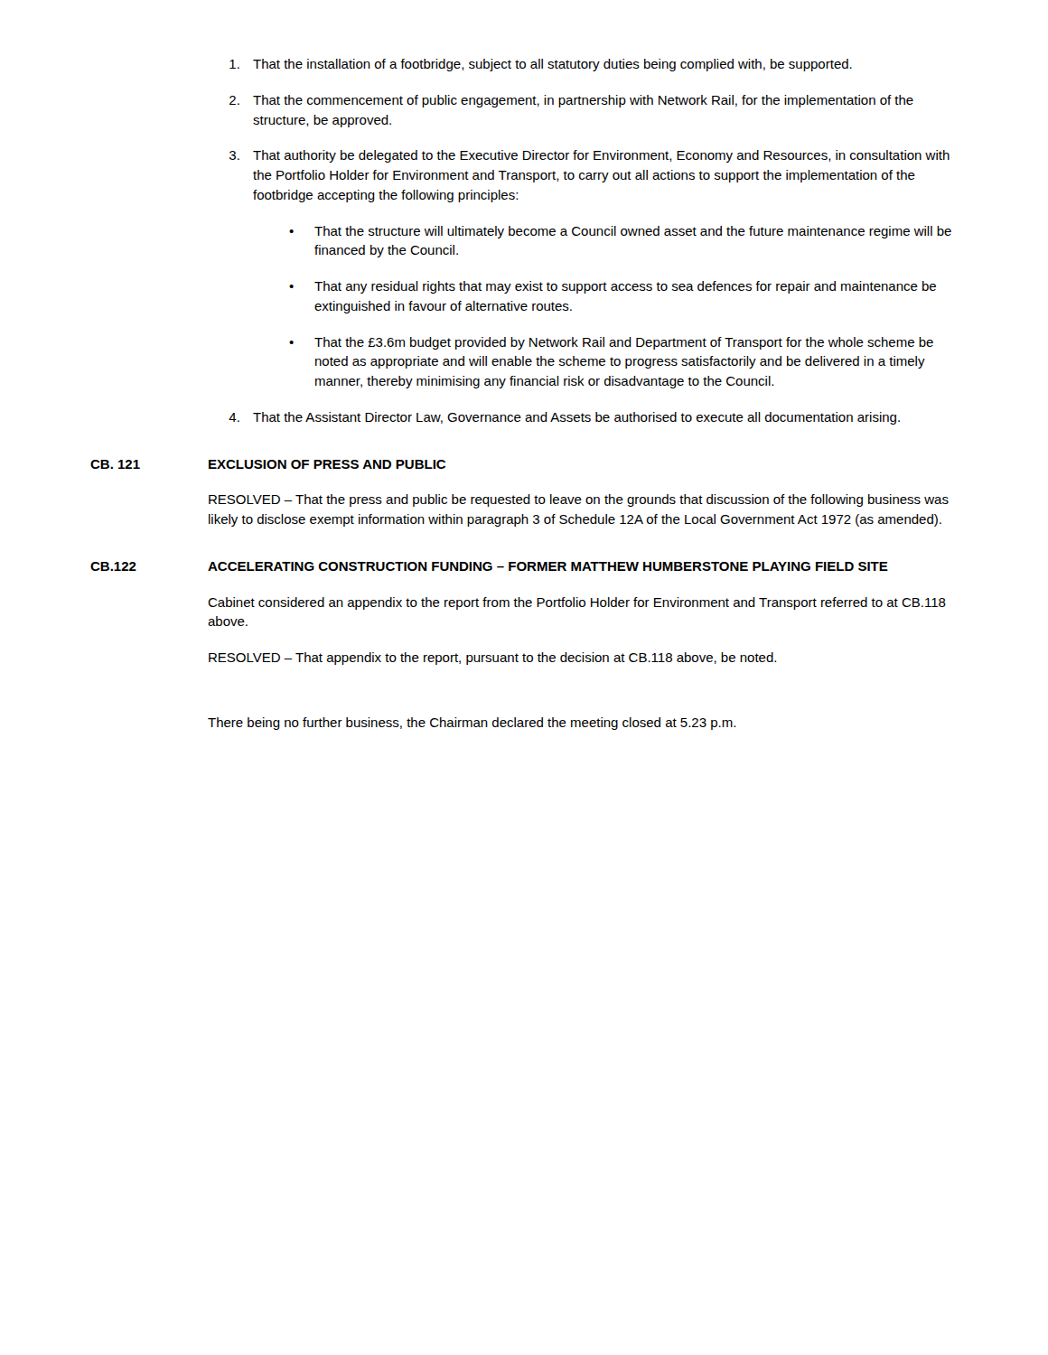That the installation of a footbridge, subject to all statutory duties being complied with, be supported.
That the commencement of public engagement, in partnership with Network Rail, for the implementation of the structure, be approved.
That authority be delegated to the Executive Director for Environment, Economy and Resources, in consultation with the Portfolio Holder for Environment and Transport, to carry out all actions to support the implementation of the footbridge accepting the following principles:
That the structure will ultimately become a Council owned asset and the future maintenance regime will be financed by the Council.
That any residual rights that may exist to support access to sea defences for repair and maintenance be extinguished in favour of alternative routes.
That the £3.6m budget provided by Network Rail and Department of Transport for the whole scheme be noted as appropriate and will enable the scheme to progress satisfactorily and be delivered in a timely manner, thereby minimising any financial risk or disadvantage to the Council.
That the Assistant Director Law, Governance and Assets be authorised to execute all documentation arising.
CB. 121
Exclusion of Press and Public
RESOLVED – That the press and public be requested to leave on the grounds that discussion of the following business was likely to disclose exempt information within paragraph 3 of Schedule 12A of the Local Government Act 1972 (as amended).
CB.122
Accelerating Construction Funding – Former Matthew Humberstone Playing Field Site
Cabinet considered an appendix to the report from the Portfolio Holder for Environment and Transport referred to at CB.118 above.
RESOLVED – That appendix to the report, pursuant to the decision at CB.118 above, be noted.
There being no further business, the Chairman declared the meeting closed at 5.23 p.m.